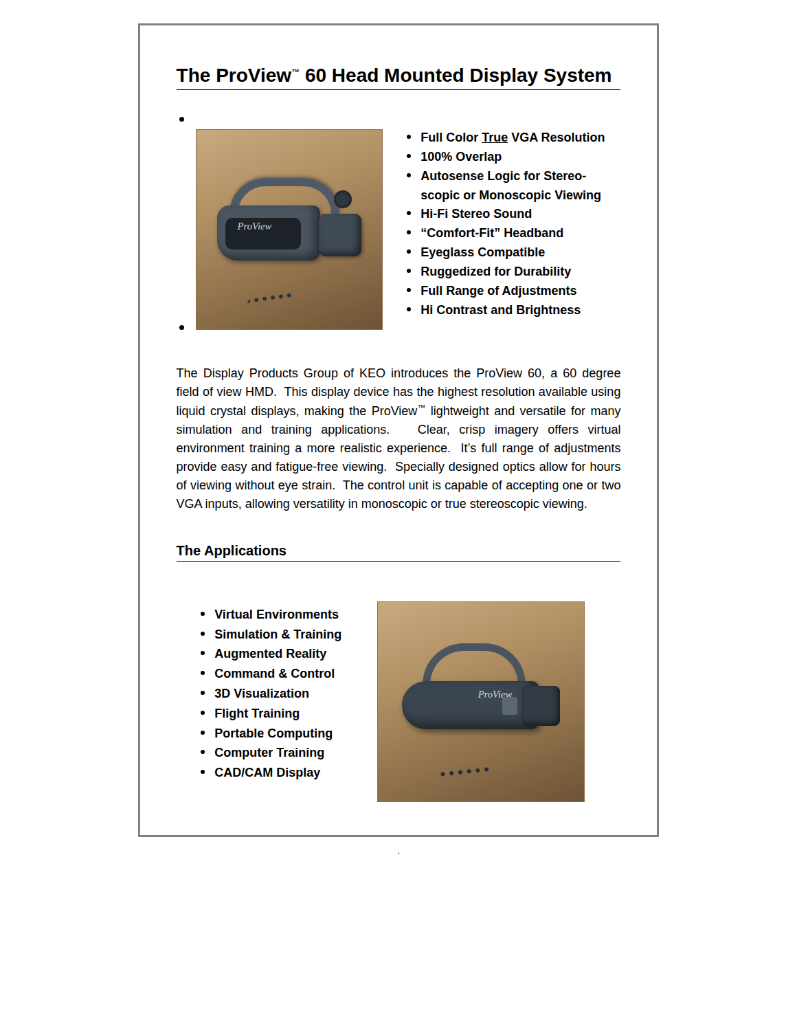The ProView™ 60 Head Mounted Display System
ProView
Full Color True VGA Resolution
100% Overlap
Autosense Logic for Stereo-scopic or Monoscopic Viewing
Hi-Fi Stereo Sound
“Comfort-Fit” Headband
Eyeglass Compatible
Ruggedized for Durability
Full Range of Adjustments
Hi Contrast and Brightness
The Display Products Group of KEO introduces the ProView 60, a 60 degree field of view HMD. This display device has the highest resolution available using liquid crystal displays, making the ProView™ lightweight and versatile for many simulation and training applications. Clear, crisp imagery offers virtual environment training a more realistic experience. It’s full range of adjustments provide easy and fatigue-free viewing. Specially designed optics allow for hours of viewing without eye strain. The control unit is capable of accepting one or two VGA inputs, allowing versatility in monoscopic or true stereoscopic viewing.
The Applications
Virtual Environments
Simulation & Training
Augmented Reality
Command & Control
3D Visualization
Flight Training
Portable Computing
Computer Training
CAD/CAM Display
ProView
.